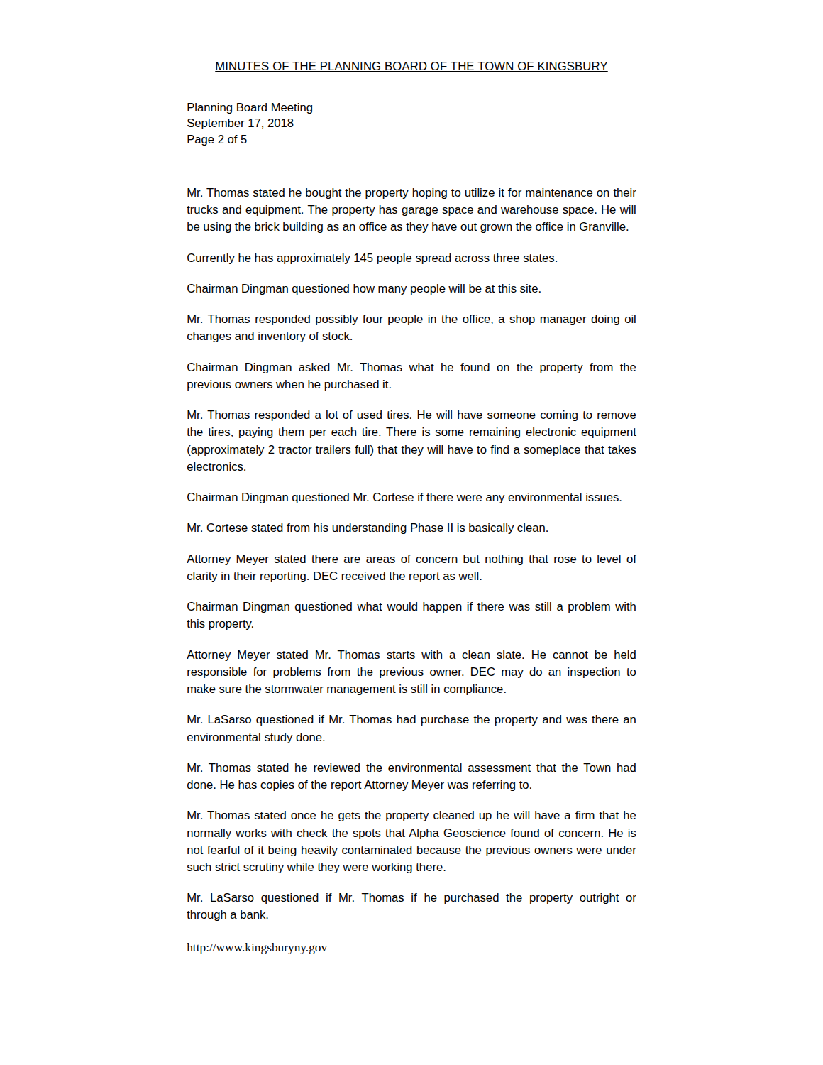MINUTES OF THE PLANNING BOARD OF THE TOWN OF KINGSBURY
Planning Board Meeting
September 17, 2018
Page 2 of 5
Mr. Thomas stated he bought the property hoping to utilize it for maintenance on their trucks and equipment. The property has garage space and warehouse space. He will be using the brick building as an office as they have out grown the office in Granville.
Currently he has approximately 145 people spread across three states.
Chairman Dingman questioned how many people will be at this site.
Mr. Thomas responded possibly four people in the office, a shop manager doing oil changes and inventory of stock.
Chairman Dingman asked Mr. Thomas what he found on the property from the previous owners when he purchased it.
Mr. Thomas responded a lot of used tires. He will have someone coming to remove the tires, paying them per each tire. There is some remaining electronic equipment (approximately 2 tractor trailers full) that they will have to find a someplace that takes electronics.
Chairman Dingman questioned Mr. Cortese if there were any environmental issues.
Mr. Cortese stated from his understanding Phase II is basically clean.
Attorney Meyer stated there are areas of concern but nothing that rose to level of clarity in their reporting. DEC received the report as well.
Chairman Dingman questioned what would happen if there was still a problem with this property.
Attorney Meyer stated Mr. Thomas starts with a clean slate. He cannot be held responsible for problems from the previous owner. DEC may do an inspection to make sure the stormwater management is still in compliance.
Mr. LaSarso questioned if Mr. Thomas had purchase the property and was there an environmental study done.
Mr. Thomas stated he reviewed the environmental assessment that the Town had done. He has copies of the report Attorney Meyer was referring to.
Mr. Thomas stated once he gets the property cleaned up he will have a firm that he normally works with check the spots that Alpha Geoscience found of concern. He is not fearful of it being heavily contaminated because the previous owners were under such strict scrutiny while they were working there.
Mr. LaSarso questioned if Mr. Thomas if he purchased the property outright or through a bank.
http://www.kingsburyny.gov